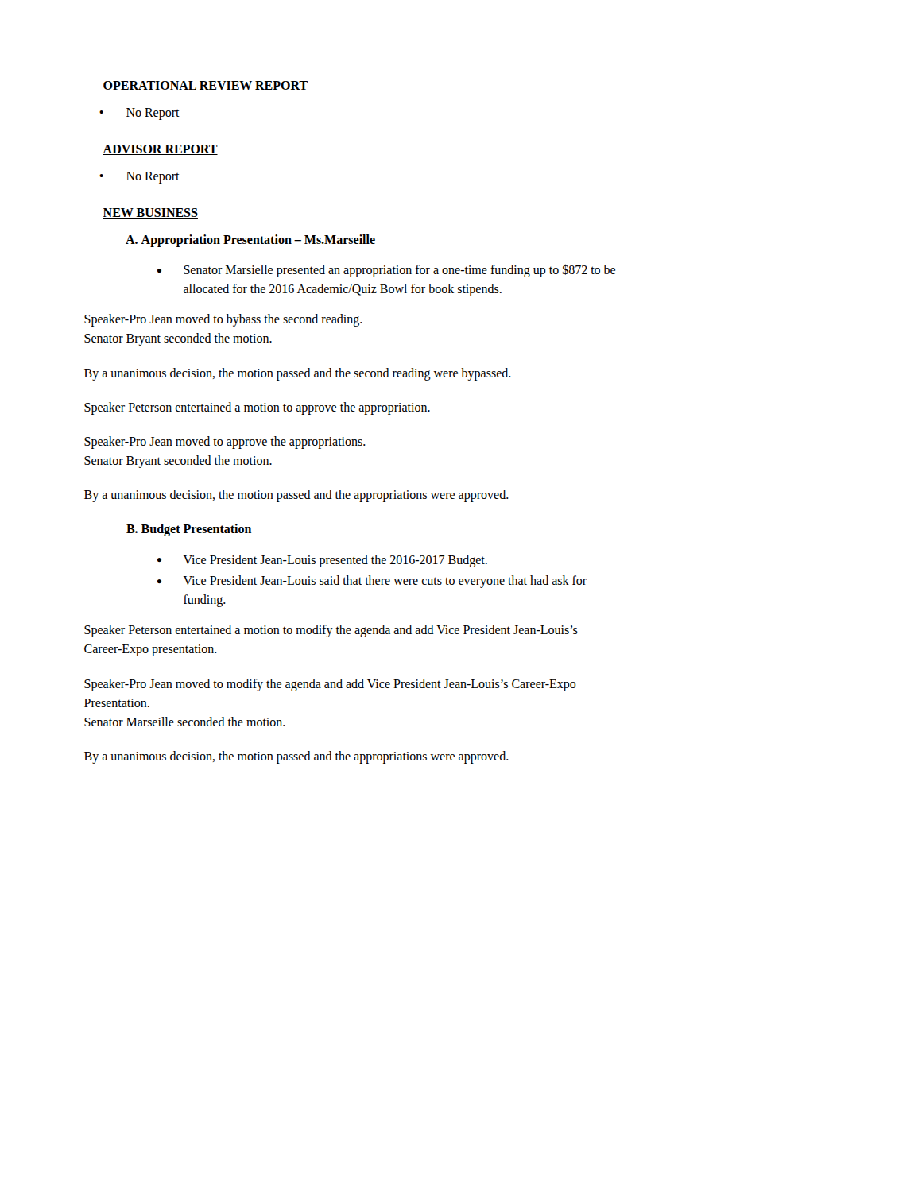OPERATIONAL REVIEW REPORT
No Report
ADVISOR REPORT
No Report
NEW BUSINESS
Appropriation Presentation – Ms.Marseille
Senator Marsielle presented an appropriation for a one-time funding up to $872 to be allocated for the 2016 Academic/Quiz Bowl for book stipends.
Speaker-Pro Jean moved to bybass the second reading.
Senator Bryant seconded the motion.
By a unanimous decision, the motion passed and the second reading were bypassed.
Speaker Peterson entertained a motion to approve the appropriation.
Speaker-Pro Jean moved to approve the appropriations.
Senator Bryant seconded the motion.
By a unanimous decision, the motion passed and the appropriations were approved.
Budget Presentation
Vice President Jean-Louis presented the 2016-2017 Budget.
Vice President Jean-Louis said that there were cuts to everyone that had ask for funding.
Speaker Peterson entertained a motion to modify the agenda and add Vice President Jean-Louis’s Career-Expo presentation.
Speaker-Pro Jean moved to modify the agenda and add Vice President Jean-Louis’s Career-Expo Presentation.
Senator Marseille seconded the motion.
By a unanimous decision, the motion passed and the appropriations were approved.